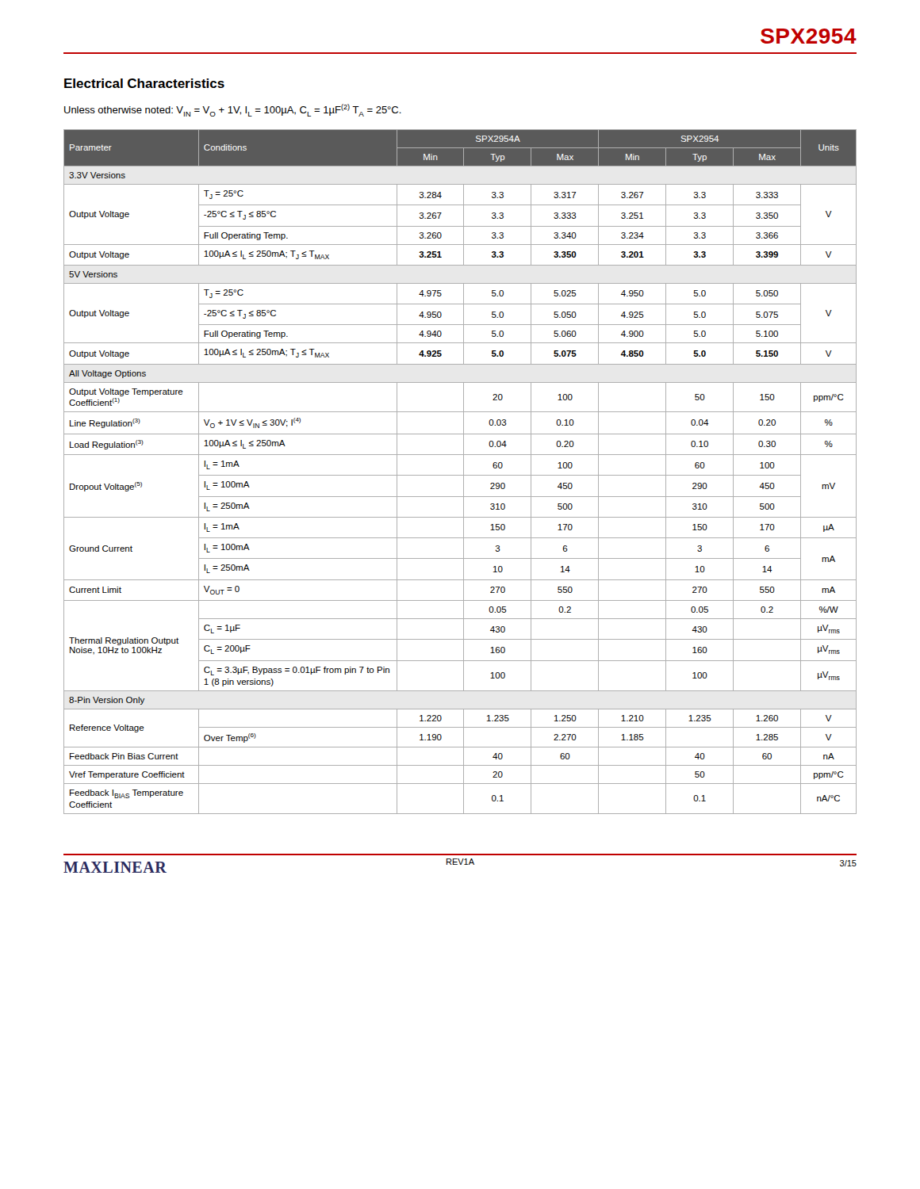SPX2954
Electrical Characteristics
Unless otherwise noted: VIN = VO + 1V, IL = 100µA, CL = 1µF(2) TA = 25°C.
| Parameter | Conditions | SPX2954A | SPX2954 | Units |
| --- | --- | --- | --- | --- |
| Min | Typ | Max | Min | Typ | Max |
| 3.3V Versions |
| Output Voltage | T J = 25°C | 3.284 | 3.3 | 3.317 | 3.267 | 3.3 | 3.333 | V |
| -25°C ≤ T J ≤ 85°C | 3.267 | 3.3 | 3.333 | 3.251 | 3.3 | 3.350 |
| Full Operating Temp. | 3.260 | 3.3 | 3.340 | 3.234 | 3.3 | 3.366 |
| Output Voltage | 100µA ≤ I L ≤ 250mA; T J ≤ T MAX | 3.251 | 3.3 | 3.350 | 3.201 | 3.3 | 3.399 | V |
| 5V Versions |
| Output Voltage | T J = 25°C | 4.975 | 5.0 | 5.025 | 4.950 | 5.0 | 5.050 | V |
| -25°C ≤ T J ≤ 85°C | 4.950 | 5.0 | 5.050 | 4.925 | 5.0 | 5.075 |
| Full Operating Temp. | 4.940 | 5.0 | 5.060 | 4.900 | 5.0 | 5.100 |
| Output Voltage | 100µA ≤ I L ≤ 250mA; T J ≤ T MAX | 4.925 | 5.0 | 5.075 | 4.850 | 5.0 | 5.150 | V |
| All Voltage Options |
| Output Voltage Temperature Coefficient (1) | | | 20 | 100 | | 50 | 150 | ppm/°C |
| Line Regulation (3) | V O + 1V ≤ V IN ≤ 30V; I (4) | | 0.03 | 0.10 | | 0.04 | 0.20 | % |
| Load Regulation (3) | 100µA ≤ I L ≤ 250mA | | 0.04 | 0.20 | | 0.10 | 0.30 | % |
| Dropout Voltage (5) | I L = 1mA | | 60 | 100 | | 60 | 100 | mV |
| I L = 100mA | | 290 | 450 | | 290 | 450 |
| I L = 250mA | | 310 | 500 | | 310 | 500 |
| Ground Current | I L = 1mA | | 150 | 170 | | 150 | 170 | µA |
| I L = 100mA | | 3 | 6 | | 3 | 6 | mA |
| I L = 250mA | | 10 | 14 | | 10 | 14 |
| Current Limit | V OUT = 0 | | 270 | 550 | | 270 | 550 | mA |
| Thermal Regulation Output Noise, 10Hz to 100kHz | | | 0.05 | 0.2 | | 0.05 | 0.2 | %/W |
| C L = 1µF | | 430 | | | 430 | | µV rms |
| C L = 200µF | | 160 | | | 160 | | µV rms |
| C L = 3.3µF, Bypass = 0.01µF from pin 7 to Pin 1 (8 pin versions) | | 100 | | | 100 | | µV rms |
| 8-Pin Version Only |
| Reference Voltage | | 1.220 | 1.235 | 1.250 | 1.210 | 1.235 | 1.260 | V |
| Over Temp (6) | 1.190 | | 2.270 | 1.185 | | 1.285 | V |
| Feedback Pin Bias Current | | | 40 | 60 | | 40 | 60 | nA |
| Vref Temperature Coefficient | | | 20 | | | 50 | | ppm/°C |
| Feedback I BIAS Temperature Coefficient | | | 0.1 | | | 0.1 | | nA/°C |
MAX LINEAR
3/15
REV1A